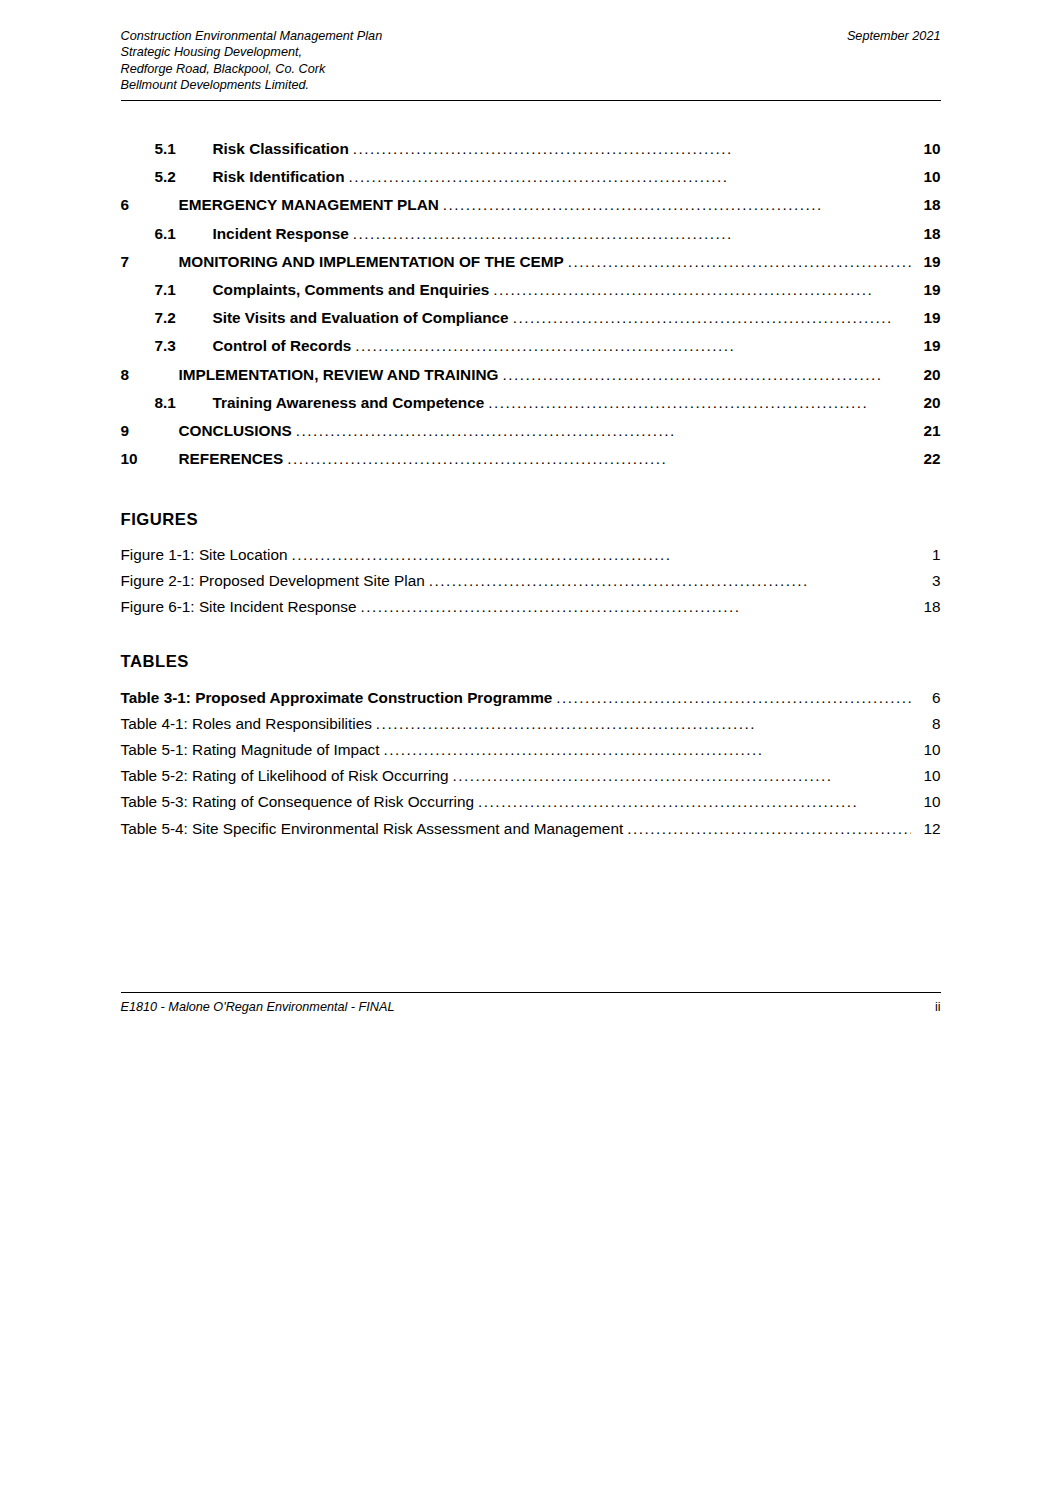Construction Environmental Management Plan
Strategic Housing Development,
Redforge Road, Blackpool, Co. Cork
Bellmount Developments Limited.
September 2021
5.1 Risk Classification .................................................................. 10
5.2 Risk Identification .................................................................. 10
6 EMERGENCY MANAGEMENT PLAN .................................................................. 18
6.1 Incident Response .................................................................. 18
7 MONITORING AND IMPLEMENTATION OF THE CEMP .................................................................. 19
7.1 Complaints, Comments and Enquiries .................................................................. 19
7.2 Site Visits and Evaluation of Compliance .................................................................. 19
7.3 Control of Records .................................................................. 19
8 IMPLEMENTATION, REVIEW AND TRAINING .................................................................. 20
8.1 Training Awareness and Competence .................................................................. 20
9 CONCLUSIONS .................................................................. 21
10 REFERENCES .................................................................. 22
FIGURES
Figure 1-1: Site Location .................................................................. 1
Figure 2-1: Proposed Development Site Plan .................................................................. 3
Figure 6-1: Site Incident Response .................................................................. 18
TABLES
Table 3-1: Proposed Approximate Construction Programme .................................................................. 6
Table 4-1: Roles and Responsibilities .................................................................. 8
Table 5-1: Rating Magnitude of Impact .................................................................. 10
Table 5-2: Rating of Likelihood of Risk Occurring .................................................................. 10
Table 5-3: Rating of Consequence of Risk Occurring .................................................................. 10
Table 5-4: Site Specific Environmental Risk Assessment and Management .................................................................. 12
E1810 - Malone O'Regan Environmental - FINAL
ii